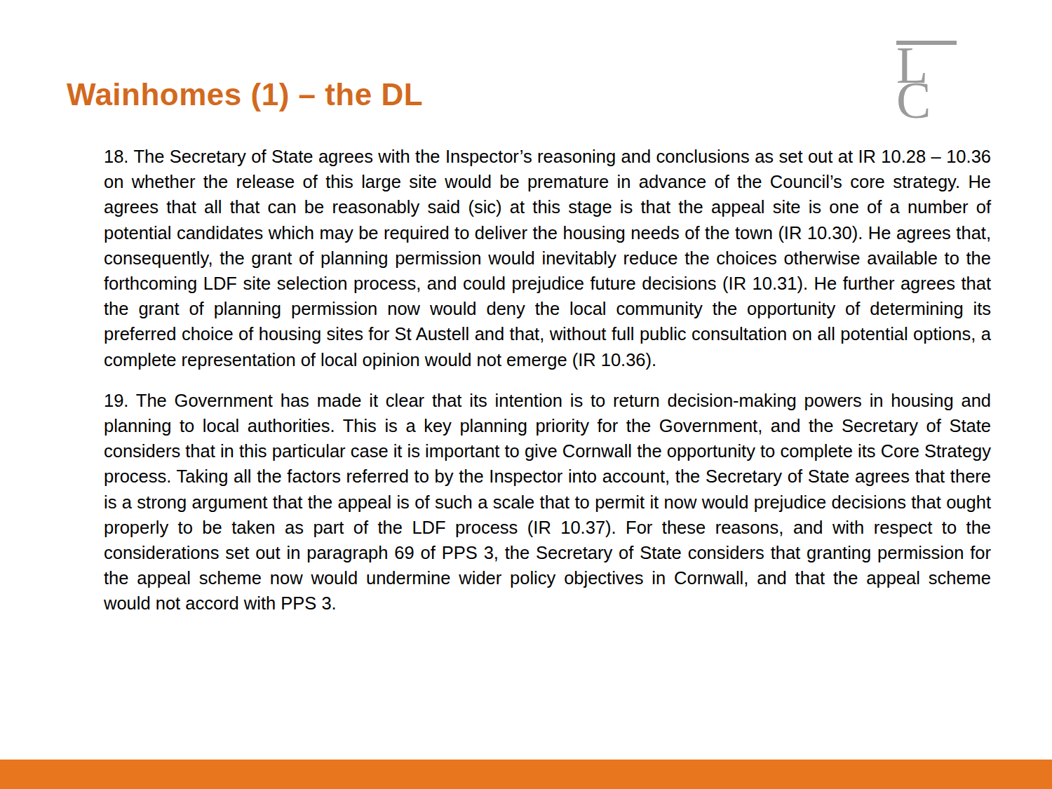L
C
Wainhomes (1) – the DL
18. The Secretary of State agrees with the Inspector’s reasoning and conclusions as set out at IR 10.28 – 10.36 on whether the release of this large site would be premature in advance of the Council’s core strategy. He agrees that all that can be reasonably said (sic) at this stage is that the appeal site is one of a number of potential candidates which may be required to deliver the housing needs of the town (IR 10.30). He agrees that, consequently, the grant of planning permission would inevitably reduce the choices otherwise available to the forthcoming LDF site selection process, and could prejudice future decisions (IR 10.31). He further agrees that the grant of planning permission now would deny the local community the opportunity of determining its preferred choice of housing sites for St Austell and that, without full public consultation on all potential options, a complete representation of local opinion would not emerge (IR 10.36).
19. The Government has made it clear that its intention is to return decision-making powers in housing and planning to local authorities. This is a key planning priority for the Government, and the Secretary of State considers that in this particular case it is important to give Cornwall the opportunity to complete its Core Strategy process. Taking all the factors referred to by the Inspector into account, the Secretary of State agrees that there is a strong argument that the appeal is of such a scale that to permit it now would prejudice decisions that ought properly to be taken as part of the LDF process (IR 10.37). For these reasons, and with respect to the considerations set out in paragraph 69 of PPS 3, the Secretary of State considers that granting permission for the appeal scheme now would undermine wider policy objectives in Cornwall, and that the appeal scheme would not accord with PPS 3.